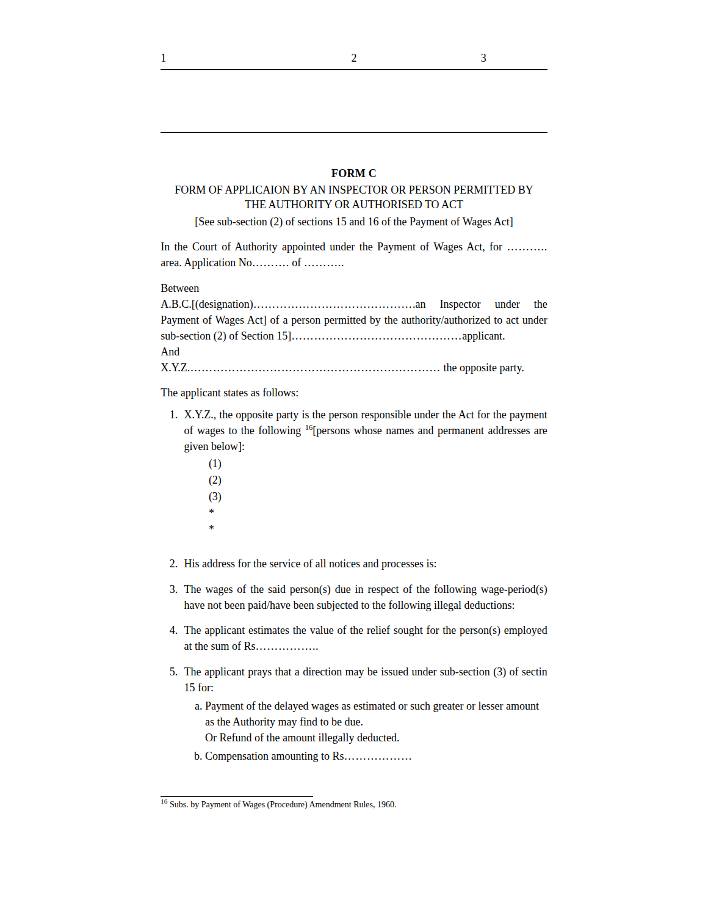1 2 3
FORM C
Form of Applicaion by an Inspector or Person Permitted by
the Authority or Authorised to Act
[See sub-section (2) of sections 15 and 16 of the Payment of Wages Act]
In the Court of Authority appointed under the Payment of Wages Act, for ……….. area. Application No………. of ………..
Between
A.B.C.[(designation)…………………………………….an Inspector under the Payment of Wages Act] of a person permitted by the authority/authorized to act under sub-section (2) of Section 15]………………………………………applicant.
And
X.Y.Z.………………………………………………………… the opposite party.
The applicant states as follows:
X.Y.Z., the opposite party is the person responsible under the Act for the payment of wages to the following 16[persons whose names and permanent addresses are given below]:
(1)
(2)
(3)
*
*
His address for the service of all notices and processes is:
The wages of the said person(s) due in respect of the following wage-period(s) have not been paid/have been subjected to the following illegal deductions:
The applicant estimates the value of the relief sought for the person(s) employed at the sum of Rs……………..
The applicant prays that a direction may be issued under sub-section (3) of sectin 15 for:
Payment of the delayed wages as estimated or such greater or lesser amount as the Authority may find to be due.
Or Refund of the amount illegally deducted.
Compensation amounting to Rs………………
16 Subs. by Payment of Wages (Procedure) Amendment Rules, 1960.